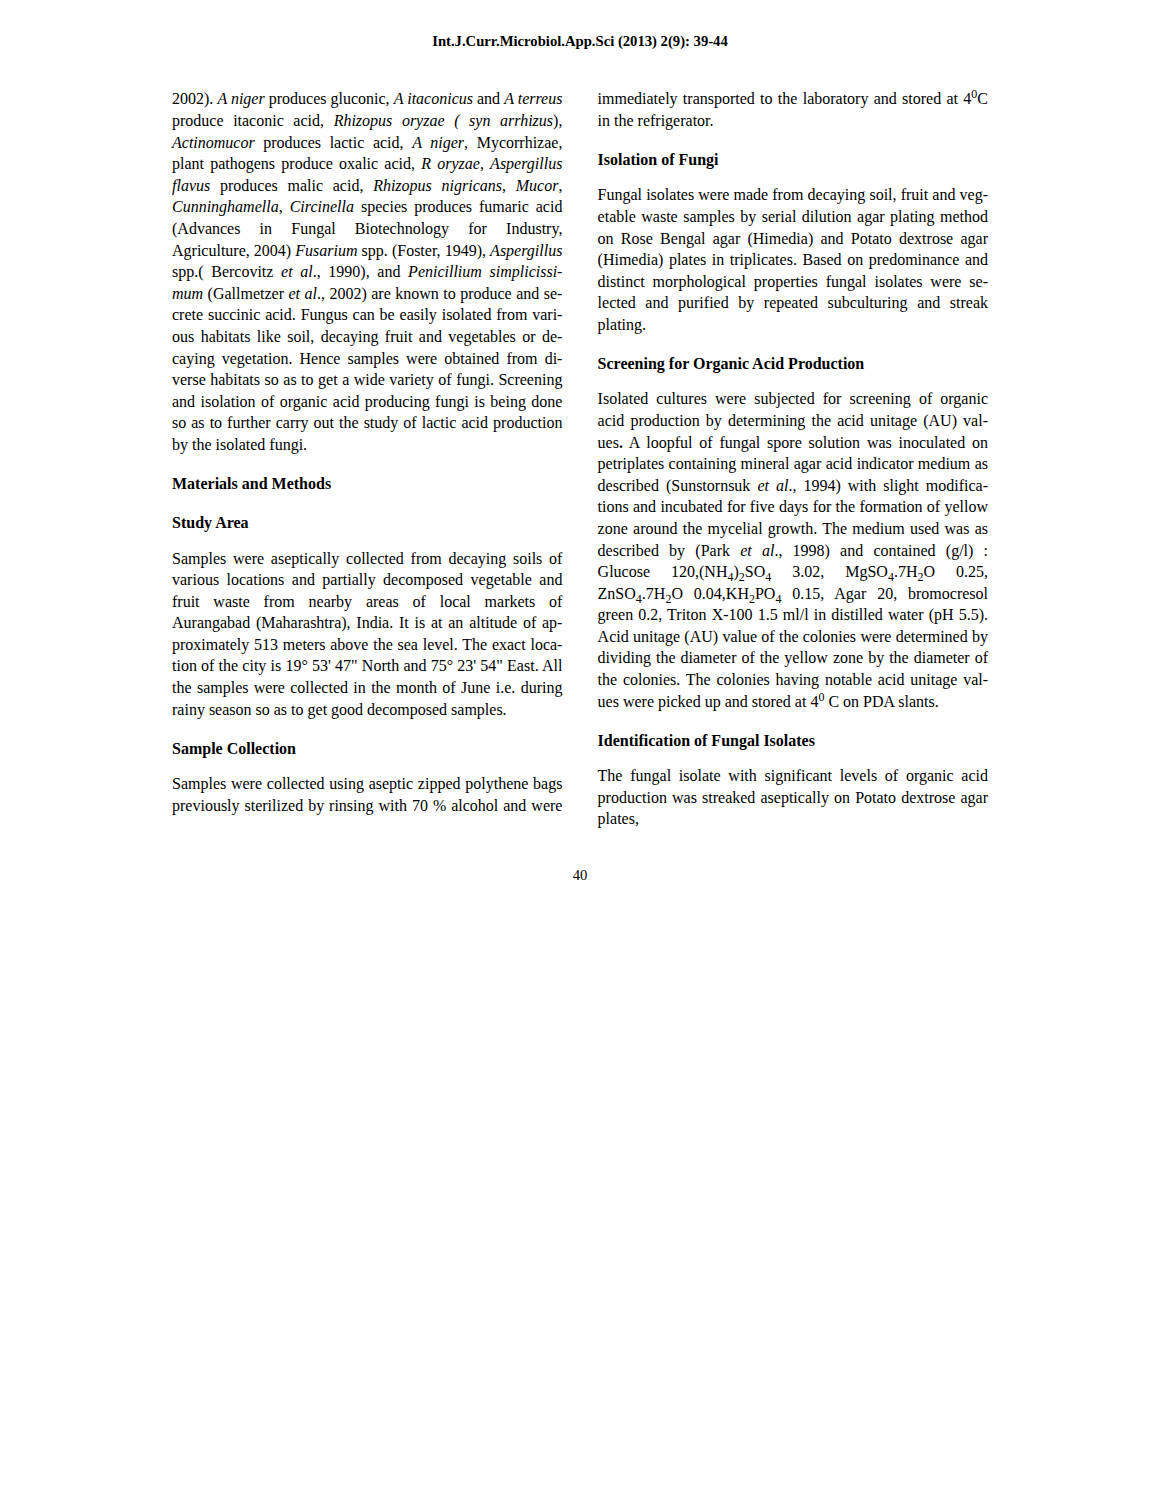Int.J.Curr.Microbiol.App.Sci (2013) 2(9): 39-44
2002). A niger produces gluconic, A itaconicus and A terreus produce itaconic acid, Rhizopus oryzae ( syn arrhizus), Actinomucor produces lactic acid, A niger, Mycorrhizae, plant pathogens produce oxalic acid, R oryzae, Aspergillus flavus produces malic acid, Rhizopus nigricans, Mucor, Cunninghamella, Circinella species produces fumaric acid (Advances in Fungal Biotechnology for Industry, Agriculture, 2004) Fusarium spp. (Foster, 1949), Aspergillus spp.( Bercovitz et al., 1990), and Penicillium simplicissimum (Gallmetzer et al., 2002) are known to produce and secrete succinic acid. Fungus can be easily isolated from various habitats like soil, decaying fruit and vegetables or decaying vegetation. Hence samples were obtained from diverse habitats so as to get a wide variety of fungi. Screening and isolation of organic acid producing fungi is being done so as to further carry out the study of lactic acid production by the isolated fungi.
Materials and Methods
Study Area
Samples were aseptically collected from decaying soils of various locations and partially decomposed vegetable and fruit waste from nearby areas of local markets of Aurangabad (Maharashtra), India. It is at an altitude of approximately 513 meters above the sea level. The exact location of the city is 19° 53' 47" North and 75° 23' 54" East. All the samples were collected in the month of June i.e. during rainy season so as to get good decomposed samples.
Sample Collection
Samples were collected using aseptic zipped polythene bags previously sterilized by rinsing with 70 % alcohol and were immediately transported to the laboratory and stored at 40C in the refrigerator.
Isolation of Fungi
Fungal isolates were made from decaying soil, fruit and vegetable waste samples by serial dilution agar plating method on Rose Bengal agar (Himedia) and Potato dextrose agar (Himedia) plates in triplicates. Based on predominance and distinct morphological properties fungal isolates were selected and purified by repeated subculturing and streak plating.
Screening for Organic Acid Production
Isolated cultures were subjected for screening of organic acid production by determining the acid unitage (AU) values. A loopful of fungal spore solution was inoculated on petriplates containing mineral agar acid indicator medium as described (Sunstornsuk et al., 1994) with slight modifications and incubated for five days for the formation of yellow zone around the mycelial growth. The medium used was as described by (Park et al., 1998) and contained (g/l) : Glucose 120,(NH4)2SO4 3.02, MgSO4.7H2O 0.25, ZnSO4.7H2O 0.04,KH2PO4 0.15, Agar 20, bromocresol green 0.2, Triton X-100 1.5 ml/l in distilled water (pH 5.5). Acid unitage (AU) value of the colonies were determined by dividing the diameter of the yellow zone by the diameter of the colonies. The colonies having notable acid unitage values were picked up and stored at 40 C on PDA slants.
Identification of Fungal Isolates
The fungal isolate with significant levels of organic acid production was streaked aseptically on Potato dextrose agar plates,
40